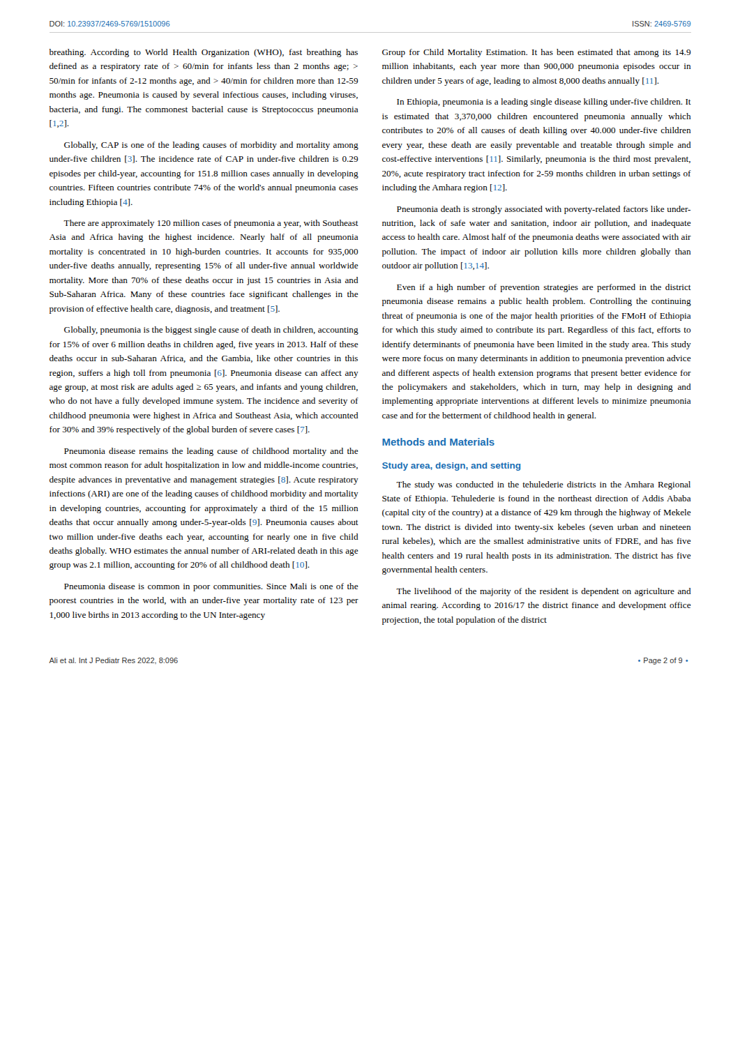DOI: 10.23937/2469-5769/1510096
ISSN: 2469-5769
breathing. According to World Health Organization (WHO), fast breathing has defined as a respiratory rate of > 60/min for infants less than 2 months age; > 50/min for infants of 2-12 months age, and > 40/min for children more than 12-59 months age. Pneumonia is caused by several infectious causes, including viruses, bacteria, and fungi. The commonest bacterial cause is Streptococcus pneumonia [1,2].
Globally, CAP is one of the leading causes of morbidity and mortality among under-five children [3]. The incidence rate of CAP in under-five children is 0.29 episodes per child-year, accounting for 151.8 million cases annually in developing countries. Fifteen countries contribute 74% of the world's annual pneumonia cases including Ethiopia [4].
There are approximately 120 million cases of pneumonia a year, with Southeast Asia and Africa having the highest incidence. Nearly half of all pneumonia mortality is concentrated in 10 high-burden countries. It accounts for 935,000 under-five deaths annually, representing 15% of all under-five annual worldwide mortality. More than 70% of these deaths occur in just 15 countries in Asia and Sub-Saharan Africa. Many of these countries face significant challenges in the provision of effective health care, diagnosis, and treatment [5].
Globally, pneumonia is the biggest single cause of death in children, accounting for 15% of over 6 million deaths in children aged, five years in 2013. Half of these deaths occur in sub-Saharan Africa, and the Gambia, like other countries in this region, suffers a high toll from pneumonia [6]. Pneumonia disease can affect any age group, at most risk are adults aged ≥ 65 years, and infants and young children, who do not have a fully developed immune system. The incidence and severity of childhood pneumonia were highest in Africa and Southeast Asia, which accounted for 30% and 39% respectively of the global burden of severe cases [7].
Pneumonia disease remains the leading cause of childhood mortality and the most common reason for adult hospitalization in low and middle-income countries, despite advances in preventative and management strategies [8]. Acute respiratory infections (ARI) are one of the leading causes of childhood morbidity and mortality in developing countries, accounting for approximately a third of the 15 million deaths that occur annually among under-5-year-olds [9]. Pneumonia causes about two million under-five deaths each year, accounting for nearly one in five child deaths globally. WHO estimates the annual number of ARI-related death in this age group was 2.1 million, accounting for 20% of all childhood death [10].
Pneumonia disease is common in poor communities. Since Mali is one of the poorest countries in the world, with an under-five year mortality rate of 123 per 1,000 live births in 2013 according to the UN Inter-agency
Group for Child Mortality Estimation. It has been estimated that among its 14.9 million inhabitants, each year more than 900,000 pneumonia episodes occur in children under 5 years of age, leading to almost 8,000 deaths annually [11].
In Ethiopia, pneumonia is a leading single disease killing under-five children. It is estimated that 3,370,000 children encountered pneumonia annually which contributes to 20% of all causes of death killing over 40.000 under-five children every year, these death are easily preventable and treatable through simple and cost-effective interventions [11]. Similarly, pneumonia is the third most prevalent, 20%, acute respiratory tract infection for 2-59 months children in urban settings of including the Amhara region [12].
Pneumonia death is strongly associated with poverty-related factors like under-nutrition, lack of safe water and sanitation, indoor air pollution, and inadequate access to health care. Almost half of the pneumonia deaths were associated with air pollution. The impact of indoor air pollution kills more children globally than outdoor air pollution [13,14].
Even if a high number of prevention strategies are performed in the district pneumonia disease remains a public health problem. Controlling the continuing threat of pneumonia is one of the major health priorities of the FMoH of Ethiopia for which this study aimed to contribute its part. Regardless of this fact, efforts to identify determinants of pneumonia have been limited in the study area. This study were more focus on many determinants in addition to pneumonia prevention advice and different aspects of health extension programs that present better evidence for the policymakers and stakeholders, which in turn, may help in designing and implementing appropriate interventions at different levels to minimize pneumonia case and for the betterment of childhood health in general.
Methods and Materials
Study area, design, and setting
The study was conducted in the tehulederie districts in the Amhara Regional State of Ethiopia. Tehulederie is found in the northeast direction of Addis Ababa (capital city of the country) at a distance of 429 km through the highway of Mekele town. The district is divided into twenty-six kebeles (seven urban and nineteen rural kebeles), which are the smallest administrative units of FDRE, and has five health centers and 19 rural health posts in its administration. The district has five governmental health centers.
The livelihood of the majority of the resident is dependent on agriculture and animal rearing. According to 2016/17 the district finance and development office projection, the total population of the district
Ali et al. Int J Pediatr Res 2022, 8:096
•Page 2 of 9•